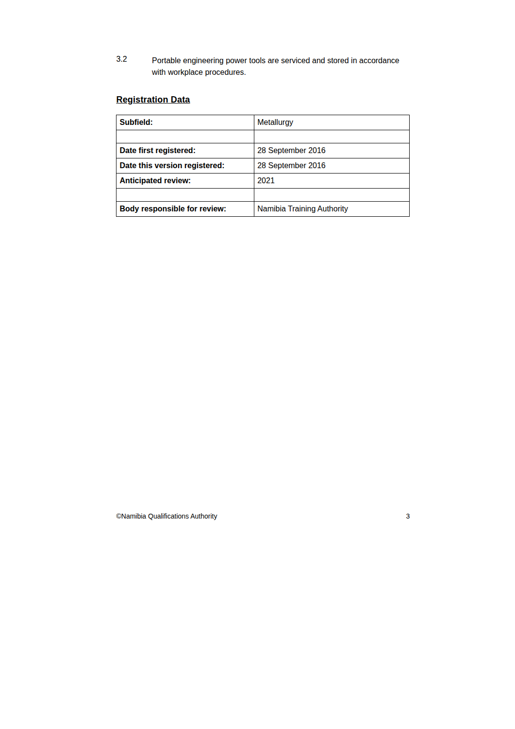3.2
Portable engineering power tools are serviced and stored in accordance with workplace procedures.
Registration Data
| Subfield: | Metallurgy |
| Date first registered: | 28 September 2016 |
| Date this version registered: | 28 September 2016 |
| Anticipated review: | 2021 |
| Body responsible for review: | Namibia Training Authority |
©Namibia Qualifications Authority
3